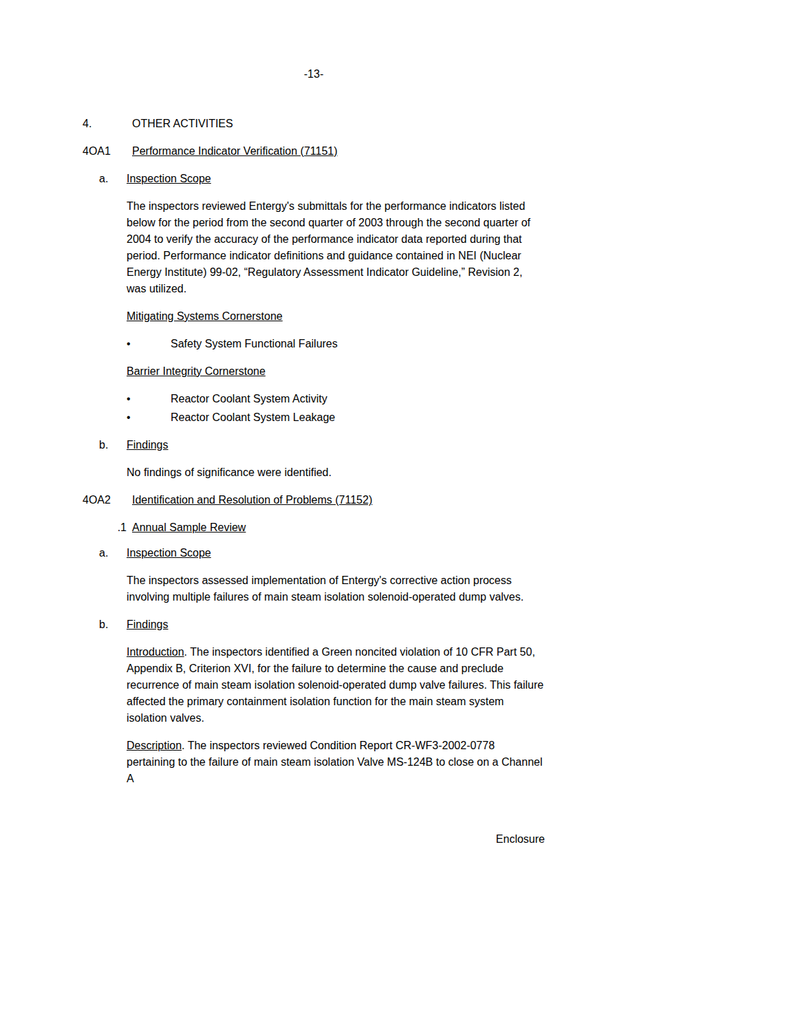-13-
4.
OTHER ACTIVITIES
4OA1
Performance Indicator Verification (71151)
a.
Inspection Scope
The inspectors reviewed Entergy's submittals for the performance indicators listed below for the period from the second quarter of 2003 through the second quarter of 2004 to verify the accuracy of the performance indicator data reported during that period. Performance indicator definitions and guidance contained in NEI (Nuclear Energy Institute) 99-02, “Regulatory Assessment Indicator Guideline,” Revision 2, was utilized.
Mitigating Systems Cornerstone
•Safety System Functional Failures
Barrier Integrity Cornerstone
•Reactor Coolant System Activity
•Reactor Coolant System Leakage
b.
Findings
No findings of significance were identified.
4OA2
Identification and Resolution of Problems (71152)
.1
Annual Sample Review
a.
Inspection Scope
The inspectors assessed implementation of Entergy's corrective action process involving multiple failures of main steam isolation solenoid-operated dump valves.
b.
Findings
Introduction. The inspectors identified a Green noncited violation of 10 CFR Part 50, Appendix B, Criterion XVI, for the failure to determine the cause and preclude recurrence of main steam isolation solenoid-operated dump valve failures. This failure affected the primary containment isolation function for the main steam system isolation valves.
Description. The inspectors reviewed Condition Report CR-WF3-2002-0778 pertaining to the failure of main steam isolation Valve MS-124B to close on a Channel A
Enclosure